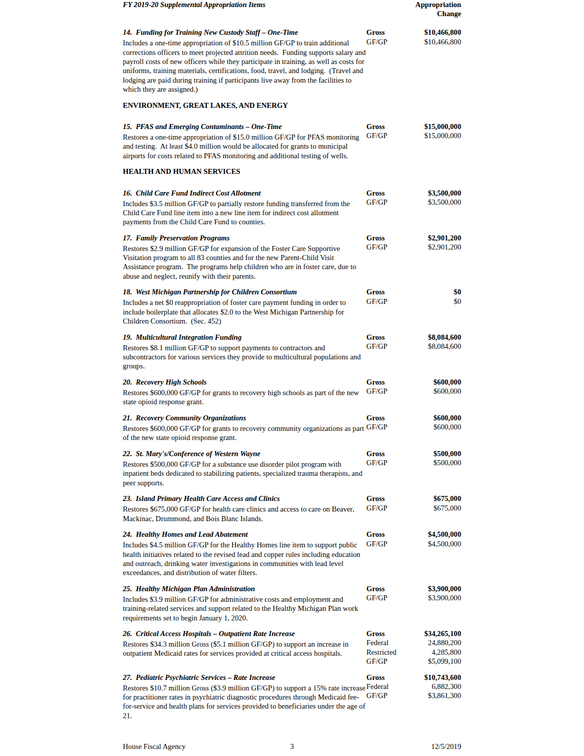| FY 2019-20 Supplemental Appropriation Items | | Appropriation Change |
| --- | --- | --- |
| 14. Funding for Training New Custody Staff – One-Time Includes a one-time appropriation of $10.5 million GF/GP to train additional corrections officers to meet projected attrition needs. Funding supports salary and payroll costs of new officers while they participate in training, as well as costs for uniforms, training materials, certifications, food, travel, and lodging. (Travel and lodging are paid during training if participants live away from the facilities to which they are assigned.) | Gross GF/GP | $10,466,800 $10,466,800 |
| ENVIRONMENT, GREAT LAKES, AND ENERGY | | |
| 15. PFAS and Emerging Contaminants – One-Time Restores a one-time appropriation of $15.0 million GF/GP for PFAS monitoring and testing. At least $4.0 million would be allocated for grants to municipal airports for costs related to PFAS monitoring and additional testing of wells. | Gross GF/GP | $15,000,000 $15,000,000 |
| HEALTH AND HUMAN SERVICES | | |
| 16. Child Care Fund Indirect Cost Allotment Includes $3.5 million GF/GP to partially restore funding transferred from the Child Care Fund line item into a new line item for indirect cost allotment payments from the Child Care Fund to counties. | Gross GF/GP | $3,500,000 $3,500,000 |
| 17. Family Preservation Programs Restores $2.9 million GF/GP for expansion of the Foster Care Supportive Visitation program to all 83 counties and for the new Parent-Child Visit Assistance program. The programs help children who are in foster care, due to abuse and neglect, reunify with their parents. | Gross GF/GP | $2,901,200 $2,901,200 |
| 18. West Michigan Partnership for Children Consortium Includes a net $0 reappropriation of foster care payment funding in order to include boilerplate that allocates $2.0 to the West Michigan Partnership for Children Consortium. (Sec. 452) | Gross GF/GP | $0 $0 |
| 19. Multicultural Integration Funding Restores $8.1 million GF/GP to support payments to contractors and subcontractors for various services they provide to multicultural populations and groups. | Gross GF/GP | $8,084,600 $8,084,600 |
| 20. Recovery High Schools Restores $600,000 GF/GP for grants to recovery high schools as part of the new state opioid response grant. | Gross GF/GP | $600,000 $600,000 |
| 21. Recovery Community Organizations Restores $600,000 GF/GP for grants to recovery community organizations as part of the new state opioid response grant. | Gross GF/GP | $600,000 $600,000 |
| 22. St. Mary's/Conference of Western Wayne Restores $500,000 GF/GP for a substance use disorder pilot program with inpatient beds dedicated to stabilizing patients, specialized trauma therapists, and peer supports. | Gross GF/GP | $500,000 $500,000 |
| 23. Island Primary Health Care Access and Clinics Restores $675,000 GF/GP for health care clinics and access to care on Beaver, Mackinac, Drummond, and Bois Blanc Islands. | Gross GF/GP | $675,000 $675,000 |
| 24. Healthy Homes and Lead Abatement Includes $4.5 million GF/GP for the Healthy Homes line item to support public health initiatives related to the revised lead and copper rules including education and outreach, drinking water investigations in communities with lead level exceedances, and distribution of water filters. | Gross GF/GP | $4,500,000 $4,500,000 |
| 25. Healthy Michigan Plan Administration Includes $3.9 million GF/GP for administrative costs and employment and training-related services and support related to the Healthy Michigan Plan work requirements set to begin January 1, 2020. | Gross GF/GP | $3,900,000 $3,900,000 |
| 26. Critical Access Hospitals – Outpatient Rate Increase Restores $34.3 million Gross ($5.1 million GF/GP) to support an increase in outpatient Medicaid rates for services provided at critical access hospitals. | Gross Federal Restricted GF/GP | $34,265,100 24,880,200 4,285,800 $5,099,100 |
| 27. Pediatric Psychiatric Services – Rate Increase Restores $10.7 million Gross ($3.9 million GF/GP) to support a 15% rate increase for practitioner rates in psychiatric diagnostic procedures through Medicaid fee-for-service and health plans for services provided to beneficiaries under the age of 21. | Gross Federal GF/GP | $10,743,600 6,882,300 $3,861,300 |
House Fiscal Agency
3
12/5/2019